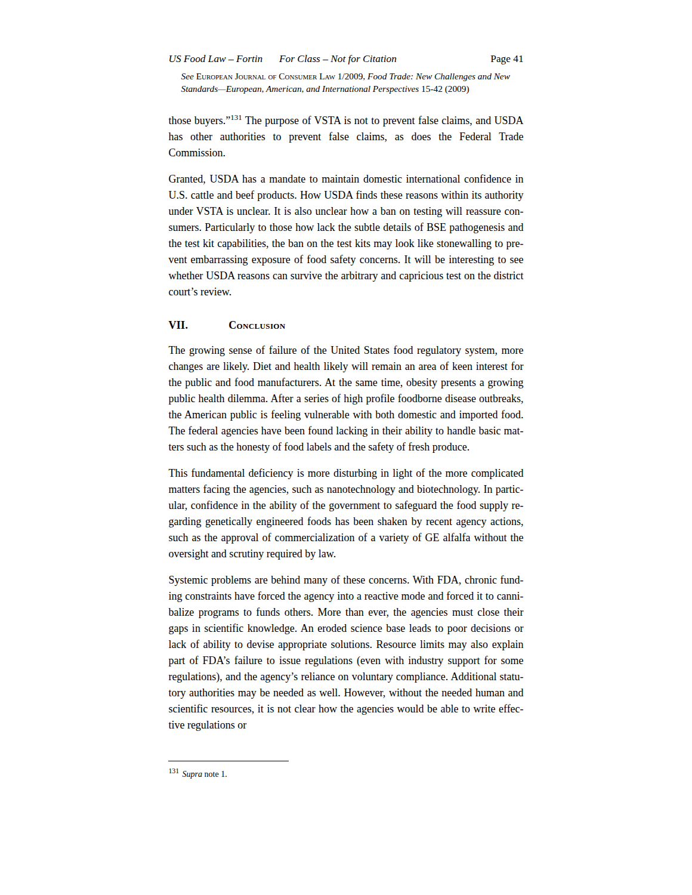US Food Law – Fortin For Class – Not for Citation Page 41
See European Journal of Consumer Law 1/2009, Food Trade: New Challenges and New Standards—European, American, and International Perspectives 15-42 (2009)
those buyers.”131 The purpose of VSTA is not to prevent false claims, and USDA has other authorities to prevent false claims, as does the Federal Trade Commission.
Granted, USDA has a mandate to maintain domestic international confidence in U.S. cattle and beef products. How USDA finds these reasons within its authority under VSTA is unclear. It is also unclear how a ban on testing will reassure consumers. Particularly to those how lack the subtle details of BSE pathogenesis and the test kit capabilities, the ban on the test kits may look like stonewalling to prevent embarrassing exposure of food safety concerns. It will be interesting to see whether USDA reasons can survive the arbitrary and capricious test on the district court’s review.
VII. Conclusion
The growing sense of failure of the United States food regulatory system, more changes are likely. Diet and health likely will remain an area of keen interest for the public and food manufacturers. At the same time, obesity presents a growing public health dilemma. After a series of high profile foodborne disease outbreaks, the American public is feeling vulnerable with both domestic and imported food. The federal agencies have been found lacking in their ability to handle basic matters such as the honesty of food labels and the safety of fresh produce.
This fundamental deficiency is more disturbing in light of the more complicated matters facing the agencies, such as nanotechnology and biotechnology. In particular, confidence in the ability of the government to safeguard the food supply regarding genetically engineered foods has been shaken by recent agency actions, such as the approval of commercialization of a variety of GE alfalfa without the oversight and scrutiny required by law.
Systemic problems are behind many of these concerns. With FDA, chronic funding constraints have forced the agency into a reactive mode and forced it to cannibalize programs to funds others. More than ever, the agencies must close their gaps in scientific knowledge. An eroded science base leads to poor decisions or lack of ability to devise appropriate solutions. Resource limits may also explain part of FDA’s failure to issue regulations (even with industry support for some regulations), and the agency’s reliance on voluntary compliance. Additional statutory authorities may be needed as well. However, without the needed human and scientific resources, it is not clear how the agencies would be able to write effective regulations or
131 Supra note 1.